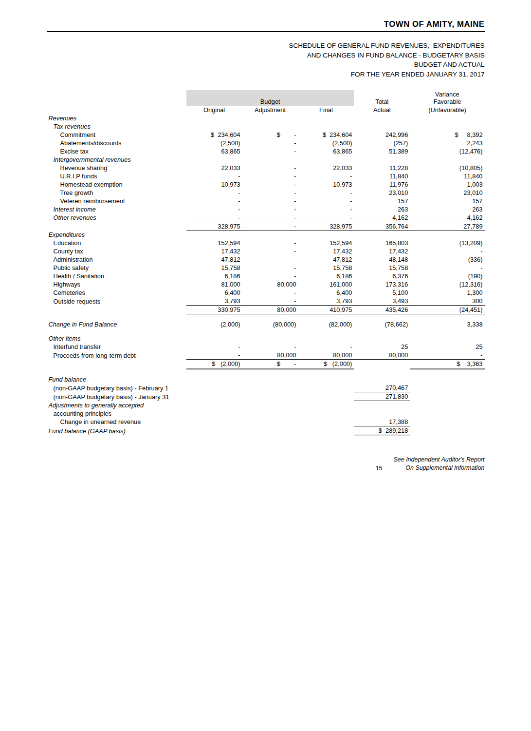TOWN OF AMITY, MAINE
SCHEDULE OF GENERAL FUND REVENUES, EXPENDITURES
AND CHANGES IN FUND BALANCE - BUDGETARY BASIS
BUDGET AND ACTUAL
FOR THE YEAR ENDED JANUARY 31, 2017
| | Budget | Total | Variance Favorable |
| --- | --- | --- | --- |
| | Original | Adjustment | Final | Actual | (Unfavorable) |
| Revenues | | | | | |
| Tax revenues | | | | | |
| Commitment | $ 234,604 | $ - | $ 234,604 | 242,996 | $ 8,392 |
| Abatements/discounts | (2,500) | - | (2,500) | (257) | 2,243 |
| Excise tax | 63,865 | - | 63,865 | 51,389 | (12,476) |
| Intergovernmental revenues | | | | | |
| Revenue sharing | 22,033 | - | 22,033 | 11,228 | (10,805) |
| U.R.I.P funds | - | - | - | 11,840 | 11,840 |
| Homestead exemption | 10,973 | - | 10,973 | 11,976 | 1,003 |
| Tree growth | - | - | - | 23,010 | 23,010 |
| Veteren reimbursement | - | - | - | 157 | 157 |
| Interest income | - | - | - | 263 | 263 |
| Other revenues | - | - | - | 4,162 | 4,162 |
| | 328,975 | - | 328,975 | 356,764 | 27,789 |
| Expenditures | | | | | |
| Education | 152,594 | - | 152,594 | 165,803 | (13,209) |
| County tax | 17,432 | - | 17,432 | 17,432 | - |
| Administration | 47,812 | - | 47,812 | 48,148 | (336) |
| Public safety | 15,758 | - | 15,758 | 15,758 | - |
| Health / Sanitation | 6,186 | - | 6,186 | 6,376 | (190) |
| Highways | 81,000 | 80,000 | 161,000 | 173,316 | (12,316) |
| Cemeteries | 6,400 | - | 6,400 | 5,100 | 1,300 |
| Outside requests | 3,793 | - | 3,793 | 3,493 | 300 |
| | 330,975 | 80,000 | 410,975 | 435,426 | (24,451) |
| Change in Fund Balance | (2,000) | (80,000) | (82,000) | (78,662) | 3,338 |
| Other items | | | | | |
| Interfund transfer | - | - | - | 25 | 25 |
| Proceeds from long-term debt | - | 80,000 | 80,000 | 80,000 | - |
| | $ (2,000) | $ - | $ (2,000) | | $ 3,363 |
| Fund balance | | | | | |
| (non-GAAP budgetary basis) - February 1 | | | | 270,467 | |
| (non-GAAP budgetary basis) - January 31 | | | | 271,830 | |
| Adjustments to generally accepted | | | | | |
| accounting principles | | | | | |
| Change in unearned revenue | | | | 17,388 | |
| Fund balance (GAAP basis) | | | | $ 289,218 | |
15
See Independent Auditor's Report
On Supplemental Information